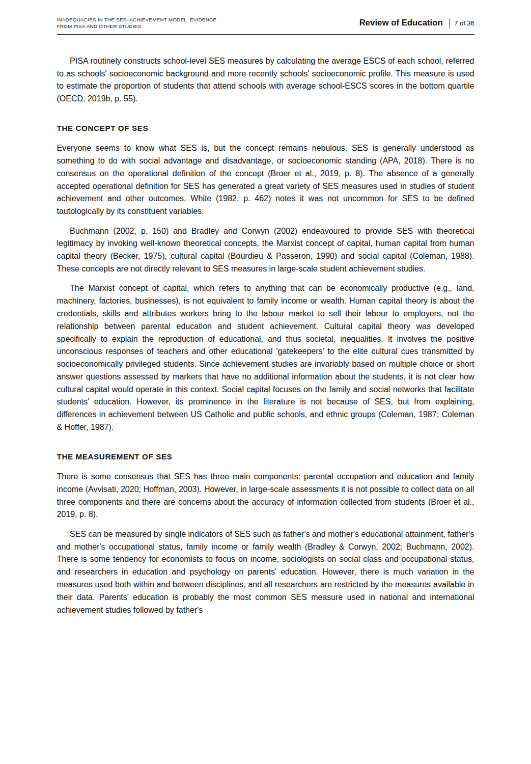Inadequacies in the SES–Achievement Model: Evidence
from PISA and Other Studies
Review of Education 7 of 36
PISA routinely constructs school-level SES measures by calculating the average ESCS of each school, referred to as schools' socioeconomic background and more recently schools' socioeconomic profile. This measure is used to estimate the proportion of students that attend schools with average school-ESCS scores in the bottom quartile (OECD, 2019b, p. 55).
The Concept of SES
Everyone seems to know what SES is, but the concept remains nebulous. SES is generally understood as something to do with social advantage and disadvantage, or socioeconomic standing (APA, 2018). There is no consensus on the operational definition of the concept (Broer et al., 2019, p. 8). The absence of a generally accepted operational definition for SES has generated a great variety of SES measures used in studies of student achievement and other outcomes. White (1982, p. 462) notes it was not uncommon for SES to be defined tautologically by its constituent variables.
Buchmann (2002, p. 150) and Bradley and Corwyn (2002) endeavoured to provide SES with theoretical legitimacy by invoking well-known theoretical concepts, the Marxist concept of capital, human capital from human capital theory (Becker, 1975), cultural capital (Bourdieu & Passeron, 1990) and social capital (Coleman, 1988). These concepts are not directly relevant to SES measures in large-scale student achievement studies.
The Marxist concept of capital, which refers to anything that can be economically productive (e.g., land, machinery, factories, businesses), is not equivalent to family income or wealth. Human capital theory is about the credentials, skills and attributes workers bring to the labour market to sell their labour to employers, not the relationship between parental education and student achievement. Cultural capital theory was developed specifically to explain the reproduction of educational, and thus societal, inequalities. It involves the positive unconscious responses of teachers and other educational 'gatekeepers' to the elite cultural cues transmitted by socioeconomically privileged students. Since achievement studies are invariably based on multiple choice or short answer questions assessed by markers that have no additional information about the students, it is not clear how cultural capital would operate in this context. Social capital focuses on the family and social networks that facilitate students' education. However, its prominence in the literature is not because of SES, but from explaining, differences in achievement between US Catholic and public schools, and ethnic groups (Coleman, 1987; Coleman & Hoffer, 1987).
The Measurement of SES
There is some consensus that SES has three main components: parental occupation and education and family income (Avvisati, 2020; Hoffman, 2003). However, in large-scale assessments it is not possible to collect data on all three components and there are concerns about the accuracy of information collected from students (Broer et al., 2019, p. 8).
SES can be measured by single indicators of SES such as father's and mother's educational attainment, father's and mother's occupational status, family income or family wealth (Bradley & Corwyn, 2002; Buchmann, 2002). There is some tendency for economists to focus on income, sociologists on social class and occupational status, and researchers in education and psychology on parents' education. However, there is much variation in the measures used both within and between disciplines, and all researchers are restricted by the measures available in their data. Parents' education is probably the most common SES measure used in national and international achievement studies followed by father's